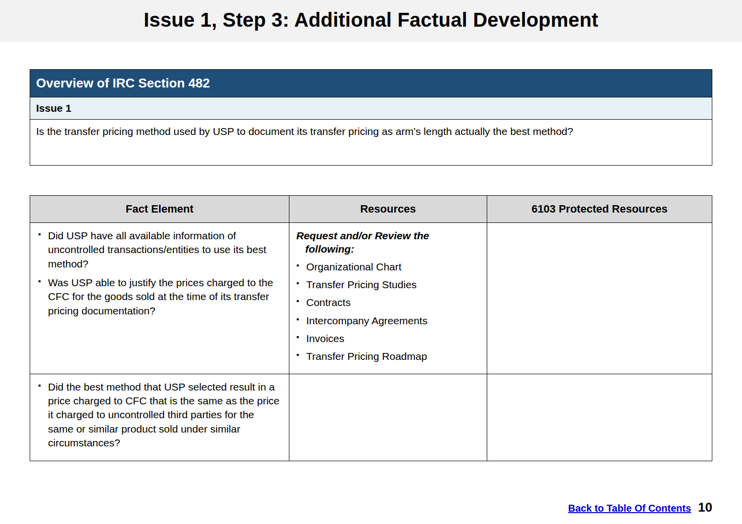Issue 1, Step 3: Additional Factual Development
| Overview of IRC Section 482 |
| Issue 1 |
| Is the transfer pricing method used by USP to document its transfer pricing as arm's length actually the best method? |
| Fact Element | Resources | 6103 Protected Resources |
| --- | --- | --- |
| Did USP have all available information of uncontrolled transactions/entities to use its best method? Was USP able to justify the prices charged to the CFC for the goods sold at the time of its transfer pricing documentation? | Request and/or Review the following: Organizational Chart Transfer Pricing Studies Contracts Intercompany Agreements Invoices Transfer Pricing Roadmap | |
| Did the best method that USP selected result in a price charged to CFC that is the same as the price it charged to uncontrolled third parties for the same or similar product sold under similar circumstances? | | |
Back to Table Of Contents 10